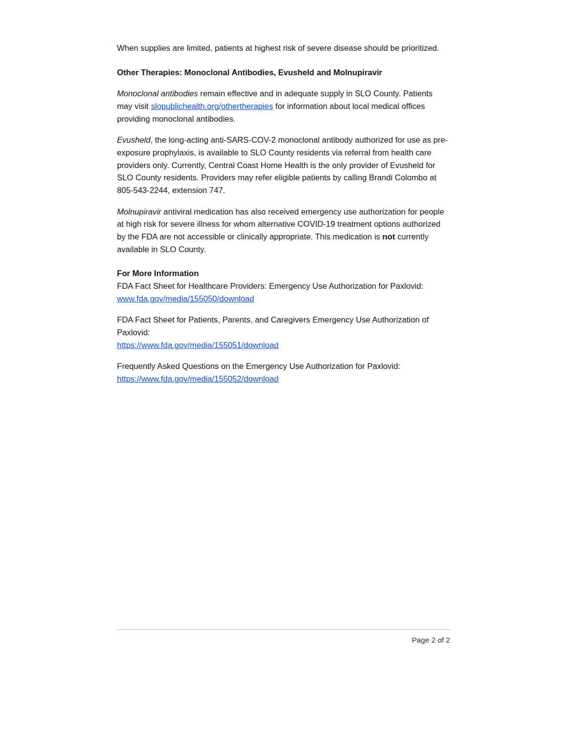When supplies are limited, patients at highest risk of severe disease should be prioritized.
Other Therapies: Monoclonal Antibodies, Evusheld and Molnupiravir
Monoclonal antibodies remain effective and in adequate supply in SLO County. Patients may visit slopublichealth.org/othertherapies for information about local medical offices providing monoclonal antibodies.
Evusheld, the long-acting anti-SARS-COV-2 monoclonal antibody authorized for use as pre-exposure prophylaxis, is available to SLO County residents via referral from health care providers only. Currently, Central Coast Home Health is the only provider of Evusheld for SLO County residents. Providers may refer eligible patients by calling Brandi Colombo at 805-543-2244, extension 747.
Molnupiravir antiviral medication has also received emergency use authorization for people at high risk for severe illness for whom alternative COVID-19 treatment options authorized by the FDA are not accessible or clinically appropriate. This medication is not currently available in SLO County.
For More Information
FDA Fact Sheet for Healthcare Providers: Emergency Use Authorization for Paxlovid:
www.fda.gov/media/155050/download
FDA Fact Sheet for Patients, Parents, and Caregivers Emergency Use Authorization of Paxlovid:
https://www.fda.gov/media/155051/download
Frequently Asked Questions on the Emergency Use Authorization for Paxlovid:
https://www.fda.gov/media/155052/download
Page 2 of 2